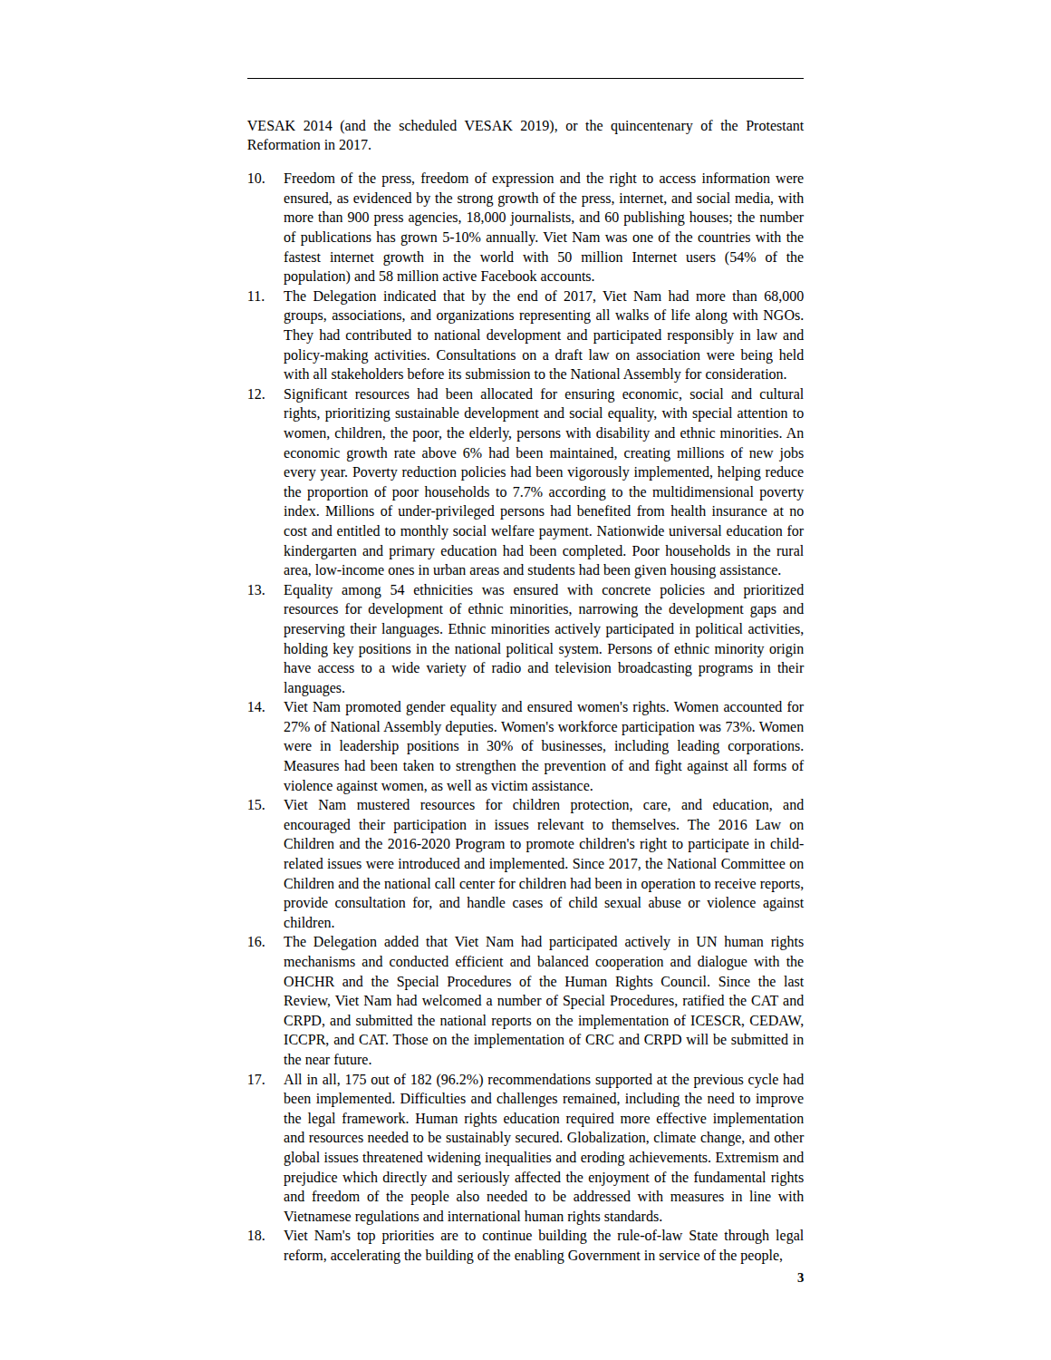VESAK 2014 (and the scheduled VESAK 2019), or the quincentenary of the Protestant Reformation in 2017.
10.
Freedom of the press, freedom of expression and the right to access information were ensured, as evidenced by the strong growth of the press, internet, and social media, with more than 900 press agencies, 18,000 journalists, and 60 publishing houses; the number of publications has grown 5-10% annually. Viet Nam was one of the countries with the fastest internet growth in the world with 50 million Internet users (54% of the population) and 58 million active Facebook accounts.
11.
The Delegation indicated that by the end of 2017, Viet Nam had more than 68,000 groups, associations, and organizations representing all walks of life along with NGOs. They had contributed to national development and participated responsibly in law and policy-making activities. Consultations on a draft law on association were being held with all stakeholders before its submission to the National Assembly for consideration.
12.
Significant resources had been allocated for ensuring economic, social and cultural rights, prioritizing sustainable development and social equality, with special attention to women, children, the poor, the elderly, persons with disability and ethnic minorities. An economic growth rate above 6% had been maintained, creating millions of new jobs every year. Poverty reduction policies had been vigorously implemented, helping reduce the proportion of poor households to 7.7% according to the multidimensional poverty index. Millions of under-privileged persons had benefited from health insurance at no cost and entitled to monthly social welfare payment. Nationwide universal education for kindergarten and primary education had been completed. Poor households in the rural area, low-income ones in urban areas and students had been given housing assistance.
13.
Equality among 54 ethnicities was ensured with concrete policies and prioritized resources for development of ethnic minorities, narrowing the development gaps and preserving their languages. Ethnic minorities actively participated in political activities, holding key positions in the national political system. Persons of ethnic minority origin have access to a wide variety of radio and television broadcasting programs in their languages.
14.
Viet Nam promoted gender equality and ensured women's rights. Women accounted for 27% of National Assembly deputies. Women's workforce participation was 73%. Women were in leadership positions in 30% of businesses, including leading corporations. Measures had been taken to strengthen the prevention of and fight against all forms of violence against women, as well as victim assistance.
15.
Viet Nam mustered resources for children protection, care, and education, and encouraged their participation in issues relevant to themselves. The 2016 Law on Children and the 2016-2020 Program to promote children's right to participate in child-related issues were introduced and implemented. Since 2017, the National Committee on Children and the national call center for children had been in operation to receive reports, provide consultation for, and handle cases of child sexual abuse or violence against children.
16.
The Delegation added that Viet Nam had participated actively in UN human rights mechanisms and conducted efficient and balanced cooperation and dialogue with the OHCHR and the Special Procedures of the Human Rights Council. Since the last Review, Viet Nam had welcomed a number of Special Procedures, ratified the CAT and CRPD, and submitted the national reports on the implementation of ICESCR, CEDAW, ICCPR, and CAT. Those on the implementation of CRC and CRPD will be submitted in the near future.
17.
All in all, 175 out of 182 (96.2%) recommendations supported at the previous cycle had been implemented. Difficulties and challenges remained, including the need to improve the legal framework. Human rights education required more effective implementation and resources needed to be sustainably secured. Globalization, climate change, and other global issues threatened widening inequalities and eroding achievements. Extremism and prejudice which directly and seriously affected the enjoyment of the fundamental rights and freedom of the people also needed to be addressed with measures in line with Vietnamese regulations and international human rights standards.
18.
Viet Nam's top priorities are to continue building the rule-of-law State through legal reform, accelerating the building of the enabling Government in service of the people,
3